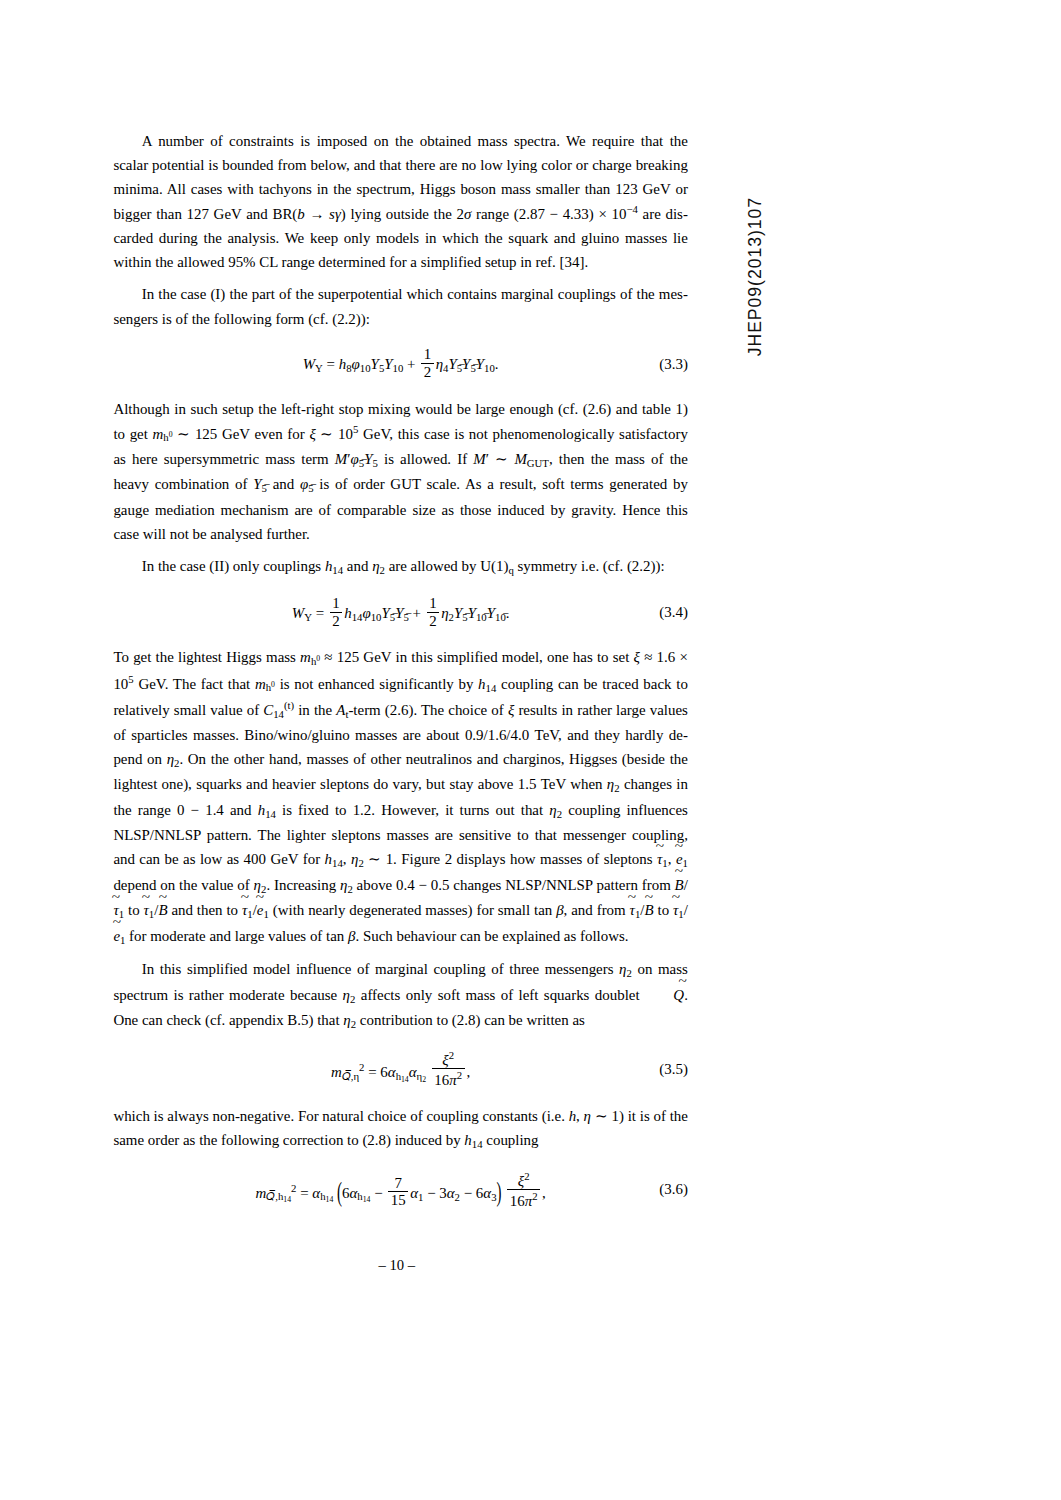JHEP09(2013)107
A number of constraints is imposed on the obtained mass spectra. We require that the scalar potential is bounded from below, and that there are no low lying color or charge breaking minima. All cases with tachyons in the spectrum, Higgs boson mass smaller than 123 GeV or bigger than 127 GeV and BR(b → sγ) lying outside the 2σ range (2.87 − 4.33) × 10−4 are discarded during the analysis. We keep only models in which the squark and gluino masses lie within the allowed 95% CL range determined for a simplified setup in ref. [34].
In the case (I) the part of the superpotential which contains marginal couplings of the messengers is of the following form (cf. (2.2)):
WY = h 8 φ 10 Y 5 Y 10 + 12 η 4 Y 5̅Y 5̅Y 10. (3.3)
Although in such setup the left-right stop mixing would be large enough (cf. (2.6) and table 1) to get mh0 ∼ 125 GeV even for ξ ∼ 105 GeV, this case is not phenomenologically satisfactory as here supersymmetric mass term M′φ 5̅Y 5 is allowed. If M′ ∼ MGUT, then the mass of the heavy combination of Y 5̅ and φ 5̅ is of order GUT scale. As a result, soft terms generated by gauge mediation mechanism are of comparable size as those induced by gravity. Hence this case will not be analysed further.
In the case (II) only couplings h 14 and η 2 are allowed by U(1)q symmetry i.e. (cf. (2.2)):
WY = 12 h 14 φ 10 Y 5̅Y 5̅ + 12 η 2 Y 5̅Y 10̅Y 10̅. (3.4)
To get the lightest Higgs mass mh0 ≈ 125 GeV in this simplified model, one has to set ξ ≈ 1.6 × 105 GeV. The fact that mh0 is not enhanced significantly by h 14 coupling can be traced back to relatively small value of C 14(t) in the At-term (2.6). The choice of ξ results in rather large values of sparticles masses. Bino/wino/gluino masses are about 0.9/1.6/4.0 TeV, and they hardly depend on η 2. On the other hand, masses of other neutralinos and charginos, Higgses (beside the lightest one), squarks and heavier sleptons do vary, but stay above 1.5 TeV when η 2 changes in the range 0 − 1.4 and h 14 is fixed to 1.2. However, it turns out that η 2 coupling influences NLSP/NNLSP pattern. The lighter sleptons masses are sensitive to that messenger coupling, and can be as low as 400 GeV for h 14, η 2 ∼ 1. Figure 2 displays how masses of sleptons ~τ 1, ~e 1 depend on the value of η 2. Increasing η 2 above 0.4 − 0.5 changes NLSP/NNLSP pattern from ~B/~τ 1 to ~τ 1/~B and then to ~τ 1/~e 1 (with nearly degenerated masses) for small tan β, and from ~τ 1/~B to ~τ 1/~e 1 for moderate and large values of tan β. Such behaviour can be explained as follows.
In this simplified model influence of marginal coupling of three messengers η 2 on mass spectrum is rather moderate because η 2 affects only soft mass of left squarks doublet ~Q. One can check (cf. appendix B.5) that η 2 contribution to (2.8) can be written as
m𝑄̅,η 2 = 6αh14 αη2 ξ 216π 2, (3.5)
which is always non-negative. For natural choice of coupling constants (i.e. h, η ∼ 1) it is of the same order as the following correction to (2.8) induced by h 14 coupling
m𝑄̅,h142 = αh14 (6αh14 − 715 α 1 − 3α 2 − 6α 3) ξ 216π 2, (3.6)
– 10 –